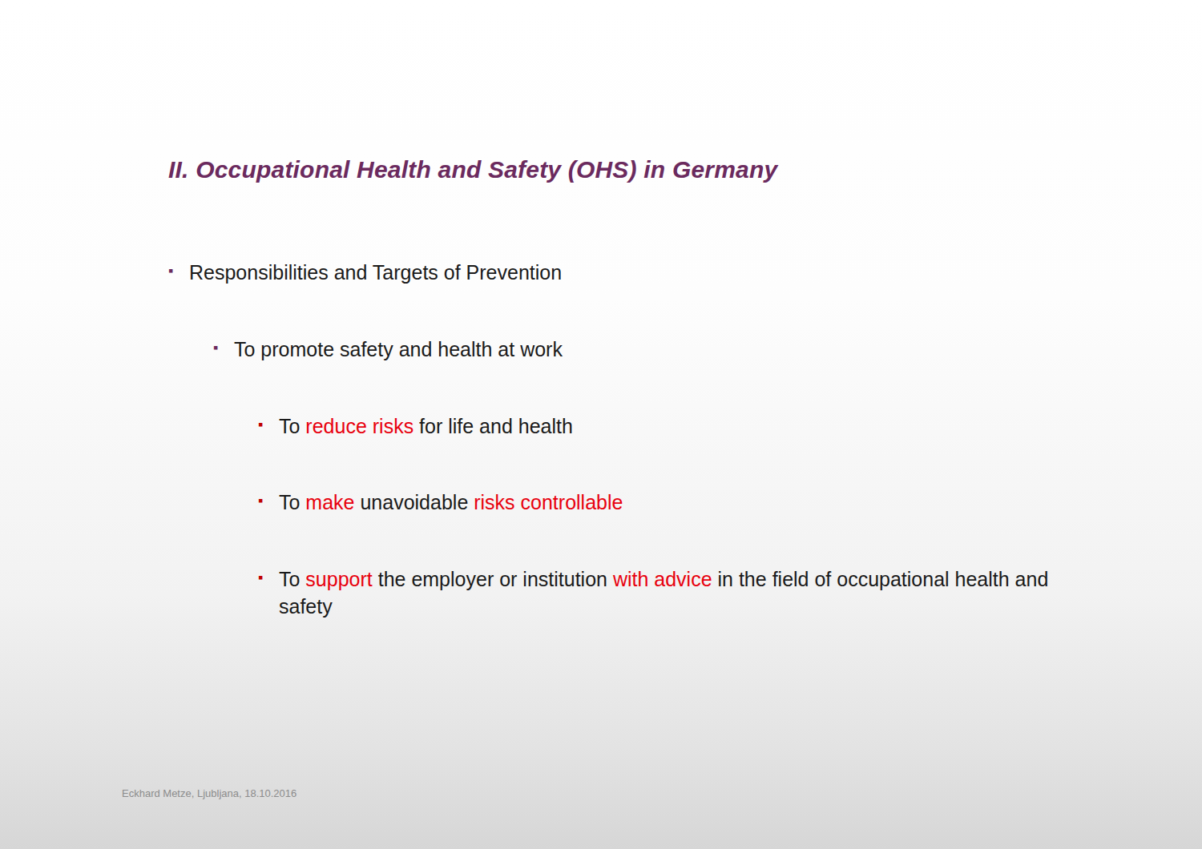II. Occupational Health and Safety (OHS) in Germany
Responsibilities and Targets of Prevention
To promote safety and health at work
To reduce risks for life and health
To make unavoidable risks controllable
To support the employer or institution with advice in the field of occupational health and safety
Eckhard Metze, Ljubljana, 18.10.2016